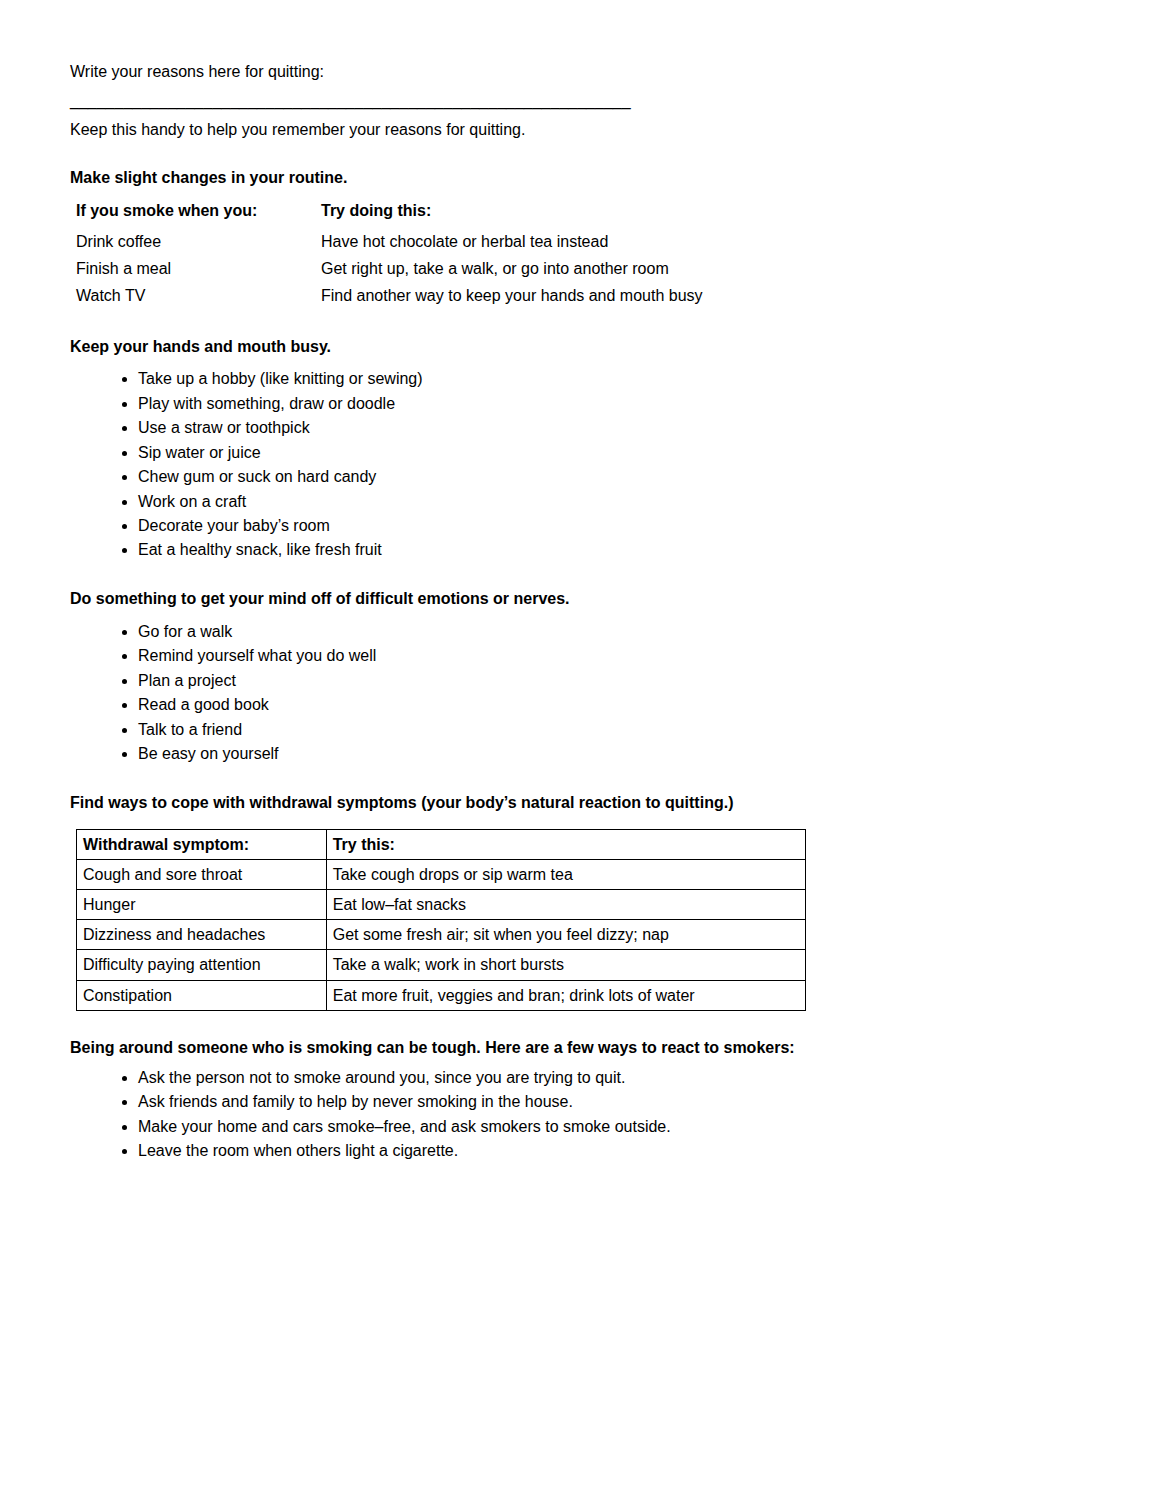Write your reasons here for quitting:
_______________________________________________________________
Keep this handy to help you remember your reasons for quitting.
Make slight changes in your routine.
| If you smoke when you: | Try doing this: |
| --- | --- |
| Drink coffee | Have hot chocolate or herbal tea instead |
| Finish a meal | Get right up, take a walk, or go into another room |
| Watch TV | Find another way to keep your hands and mouth busy |
Keep your hands and mouth busy.
Take up a hobby (like knitting or sewing)
Play with something, draw or doodle
Use a straw or toothpick
Sip water or juice
Chew gum or suck on hard candy
Work on a craft
Decorate your baby’s room
Eat a healthy snack, like fresh fruit
Do something to get your mind off of difficult emotions or nerves.
Go for a walk
Remind yourself what you do well
Plan a project
Read a good book
Talk to a friend
Be easy on yourself
Find ways to cope with withdrawal symptoms (your body’s natural reaction to quitting.)
| Withdrawal symptom: | Try this: |
| --- | --- |
| Cough and sore throat | Take cough drops or sip warm tea |
| Hunger | Eat low–fat snacks |
| Dizziness and headaches | Get some fresh air; sit when you feel dizzy; nap |
| Difficulty paying attention | Take a walk; work in short bursts |
| Constipation | Eat more fruit, veggies and bran; drink lots of water |
Being around someone who is smoking can be tough. Here are a few ways to react to smokers:
Ask the person not to smoke around you, since you are trying to quit.
Ask friends and family to help by never smoking in the house.
Make your home and cars smoke–free, and ask smokers to smoke outside.
Leave the room when others light a cigarette.